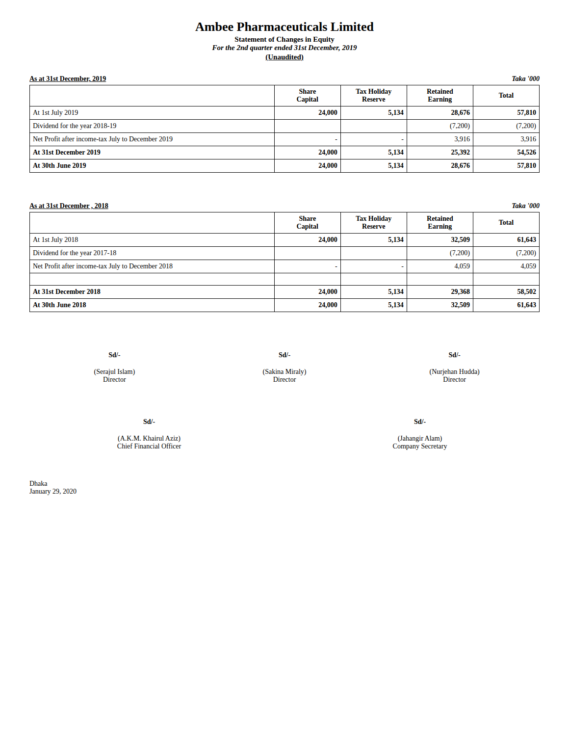Ambee Pharmaceuticals Limited
Statement of Changes in Equity
For the 2nd quarter ended 31st December, 2019
(Unaudited)
As at 31st December, 2019 Taka '000
| | Share Capital | Tax Holiday Reserve | Retained Earning | Total |
| --- | --- | --- | --- | --- |
| At 1st July 2019 | 24,000 | 5,134 | 28,676 | 57,810 |
| Dividend for the year 2018-19 | | | (7,200) | (7,200) |
| Net Profit after income-tax July to December 2019 | - | - | 3,916 | 3,916 |
| At 31st December 2019 | 24,000 | 5,134 | 25,392 | 54,526 |
| At 30th June 2019 | 24,000 | 5,134 | 28,676 | 57,810 |
As at 31st December , 2018 Taka '000
| | Share Capital | Tax Holiday Reserve | Retained Earning | Total |
| --- | --- | --- | --- | --- |
| At 1st July 2018 | 24,000 | 5,134 | 32,509 | 61,643 |
| Dividend for the year 2017-18 | | | (7,200) | (7,200) |
| Net Profit after income-tax July to December 2018 | - | - | 4,059 | 4,059 |
| At 31st December 2018 | 24,000 | 5,134 | 29,368 | 58,502 |
| At 30th June 2018 | 24,000 | 5,134 | 32,509 | 61,643 |
Sd/-
(Serajul Islam)
Director
Sd/-
(Sakina Miraly)
Director
Sd/-
(Nurjehan Hudda)
Director
Sd/-
(A.K.M. Khairul Aziz)
Chief Financial Officer
Sd/-
(Jahangir Alam)
Company Secretary
Dhaka
January 29, 2020